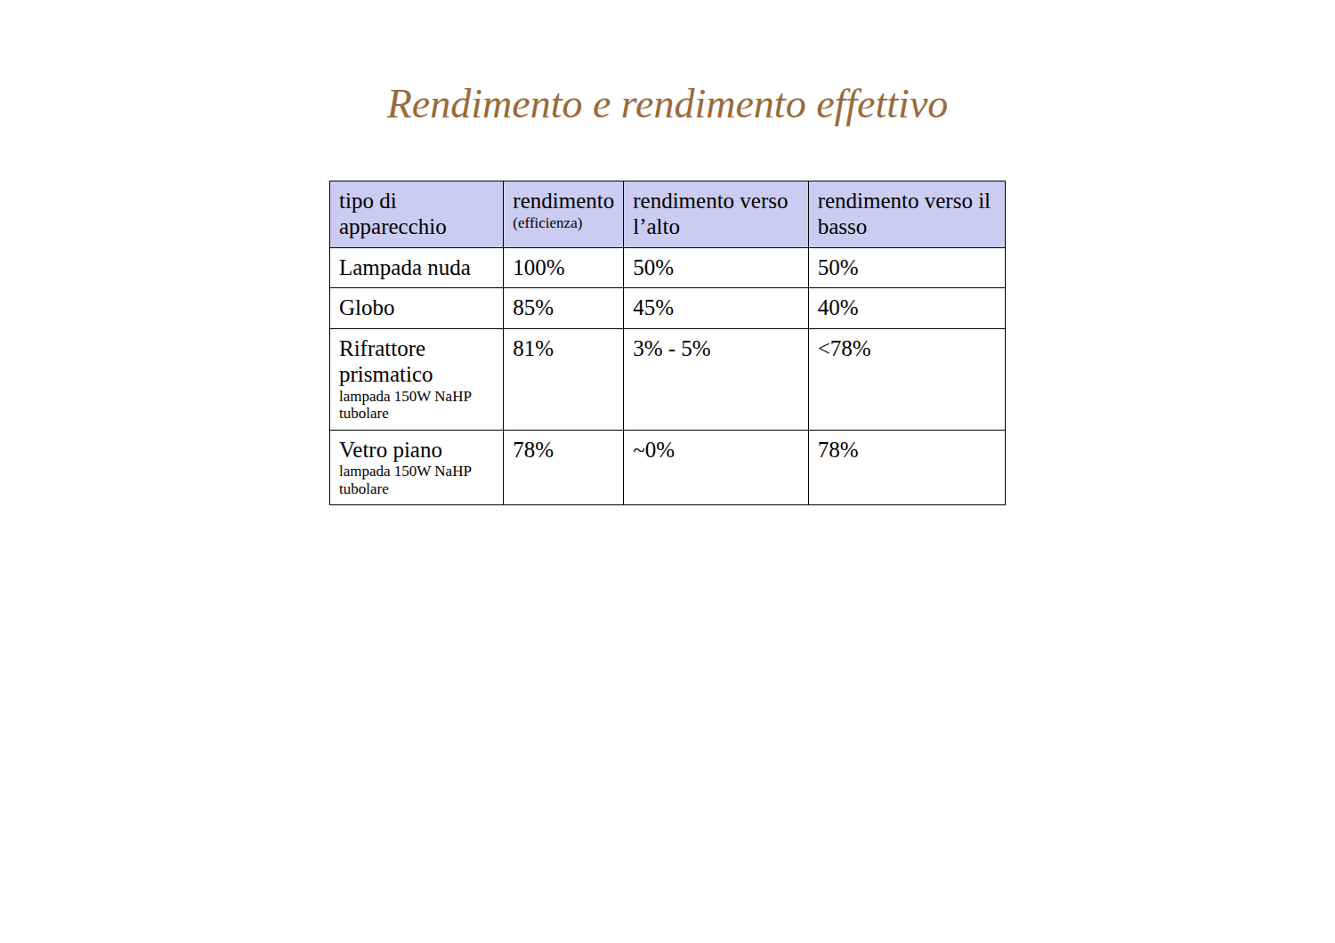Rendimento e rendimento effettivo
| tipo di apparecchio | rendimento (efficienza) | rendimento verso l’alto | rendimento verso il basso |
| --- | --- | --- | --- |
| Lampada nuda | 100% | 50% | 50% |
| Globo | 85% | 45% | 40% |
| Rifrattore prismatico lampada 150W NaHP tubolare | 81% | 3% - 5% | <78% |
| Vetro piano lampada 150W NaHP tubolare | 78% | ~0% | 78% |